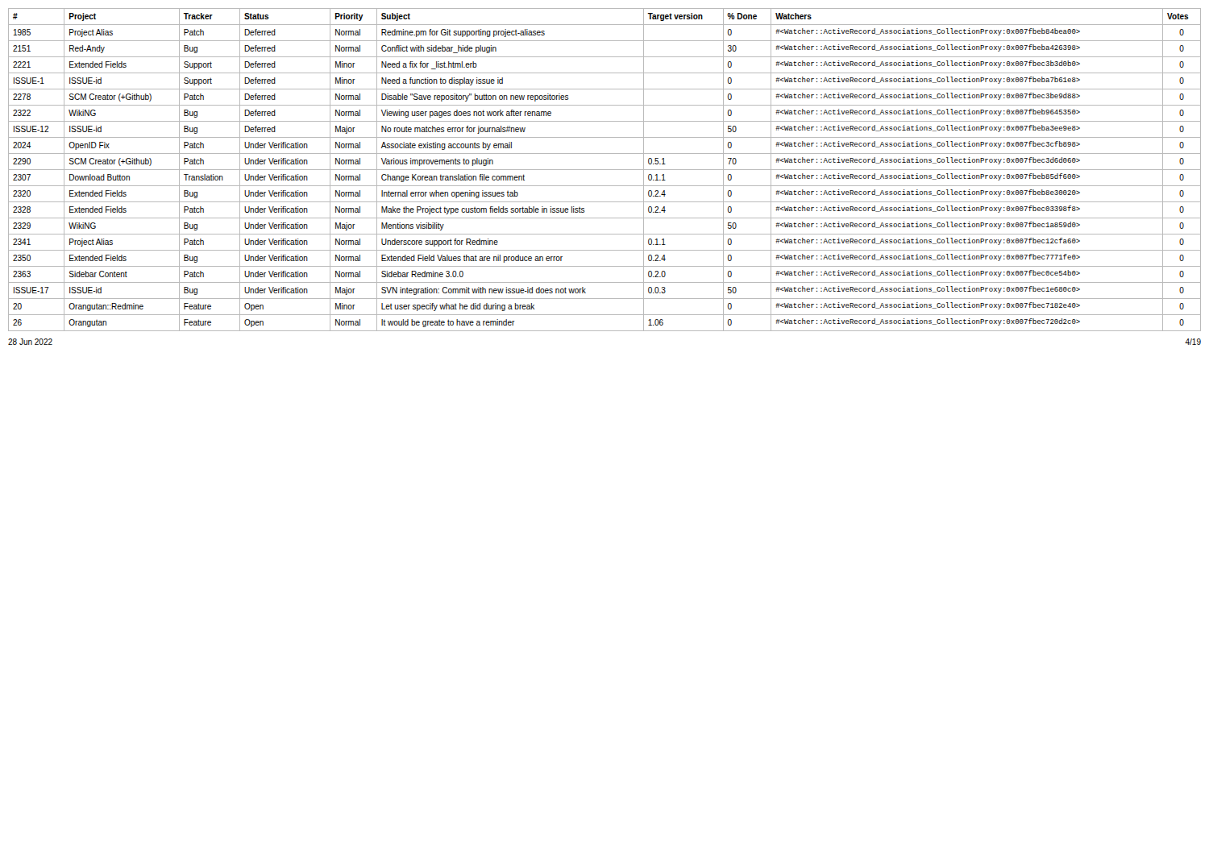| # | Project | Tracker | Status | Priority | Subject | Target version | % Done | Watchers | Votes |
| --- | --- | --- | --- | --- | --- | --- | --- | --- | --- |
| 1985 | Project Alias | Patch | Deferred | Normal | Redmine.pm for Git supporting project-aliases | | 0 | #<Watcher::ActiveRecord_Associations_CollectionProxy:0x007fbeb84bea00> | 0 |
| 2151 | Red-Andy | Bug | Deferred | Normal | Conflict with sidebar_hide plugin | | 30 | #<Watcher::ActiveRecord_Associations_CollectionProxy:0x007fbeba426398> | 0 |
| 2221 | Extended Fields | Support | Deferred | Minor | Need a fix for _list.html.erb | | 0 | #<Watcher::ActiveRecord_Associations_CollectionProxy:0x007fbec3b3d0b0> | 0 |
| ISSUE-1 | ISSUE-id | Support | Deferred | Minor | Need a function to display issue id | | 0 | #<Watcher::ActiveRecord_Associations_CollectionProxy:0x007fbeba7b61e8> | 0 |
| 2278 | SCM Creator (+Github) | Patch | Deferred | Normal | Disable "Save repository" button on new repositories | | 0 | #<Watcher::ActiveRecord_Associations_CollectionProxy:0x007fbec3be9d88> | 0 |
| 2322 | WikiNG | Bug | Deferred | Normal | Viewing user pages does not work after rename | | 0 | #<Watcher::ActiveRecord_Associations_CollectionProxy:0x007fbeb9645350> | 0 |
| ISSUE-12 | ISSUE-id | Bug | Deferred | Major | No route matches error for journals#new | | 50 | #<Watcher::ActiveRecord_Associations_CollectionProxy:0x007fbeba3ee9e8> | 0 |
| 2024 | OpenID Fix | Patch | Under Verification | Normal | Associate existing accounts by email | | 0 | #<Watcher::ActiveRecord_Associations_CollectionProxy:0x007fbec3cfb898> | 0 |
| 2290 | SCM Creator (+Github) | Patch | Under Verification | Normal | Various improvements to plugin | 0.5.1 | 70 | #<Watcher::ActiveRecord_Associations_CollectionProxy:0x007fbec3d6d060> | 0 |
| 2307 | Download Button | Translation | Under Verification | Normal | Change Korean translation file comment | 0.1.1 | 0 | #<Watcher::ActiveRecord_Associations_CollectionProxy:0x007fbeb85df600> | 0 |
| 2320 | Extended Fields | Bug | Under Verification | Normal | Internal error when opening issues tab | 0.2.4 | 0 | #<Watcher::ActiveRecord_Associations_CollectionProxy:0x007fbeb8e30020> | 0 |
| 2328 | Extended Fields | Patch | Under Verification | Normal | Make the Project type custom fields sortable in issue lists | 0.2.4 | 0 | #<Watcher::ActiveRecord_Associations_CollectionProxy:0x007fbec03398f8> | 0 |
| 2329 | WikiNG | Bug | Under Verification | Major | Mentions visibility | | 50 | #<Watcher::ActiveRecord_Associations_CollectionProxy:0x007fbec1a859d0> | 0 |
| 2341 | Project Alias | Patch | Under Verification | Normal | Underscore support for Redmine | 0.1.1 | 0 | #<Watcher::ActiveRecord_Associations_CollectionProxy:0x007fbec12cfa60> | 0 |
| 2350 | Extended Fields | Bug | Under Verification | Normal | Extended Field Values that are nil produce an error | 0.2.4 | 0 | #<Watcher::ActiveRecord_Associations_CollectionProxy:0x007fbec7771fe0> | 0 |
| 2363 | Sidebar Content | Patch | Under Verification | Normal | Sidebar Redmine 3.0.0 | 0.2.0 | 0 | #<Watcher::ActiveRecord_Associations_CollectionProxy:0x007fbec0ce54b0> | 0 |
| ISSUE-17 | ISSUE-id | Bug | Under Verification | Major | SVN integration: Commit with new issue-id does not work | 0.0.3 | 50 | #<Watcher::ActiveRecord_Associations_CollectionProxy:0x007fbec1e680c0> | 0 |
| 20 | Orangutan::Redmine | Feature | Open | Minor | Let user specify what he did during a break | | 0 | #<Watcher::ActiveRecord_Associations_CollectionProxy:0x007fbec7182e40> | 0 |
| 26 | Orangutan | Feature | Open | Normal | It would be greate to have a reminder | 1.06 | 0 | #<Watcher::ActiveRecord_Associations_CollectionProxy:0x007fbec720d2c0> | 0 |
28 Jun 2022 4/19